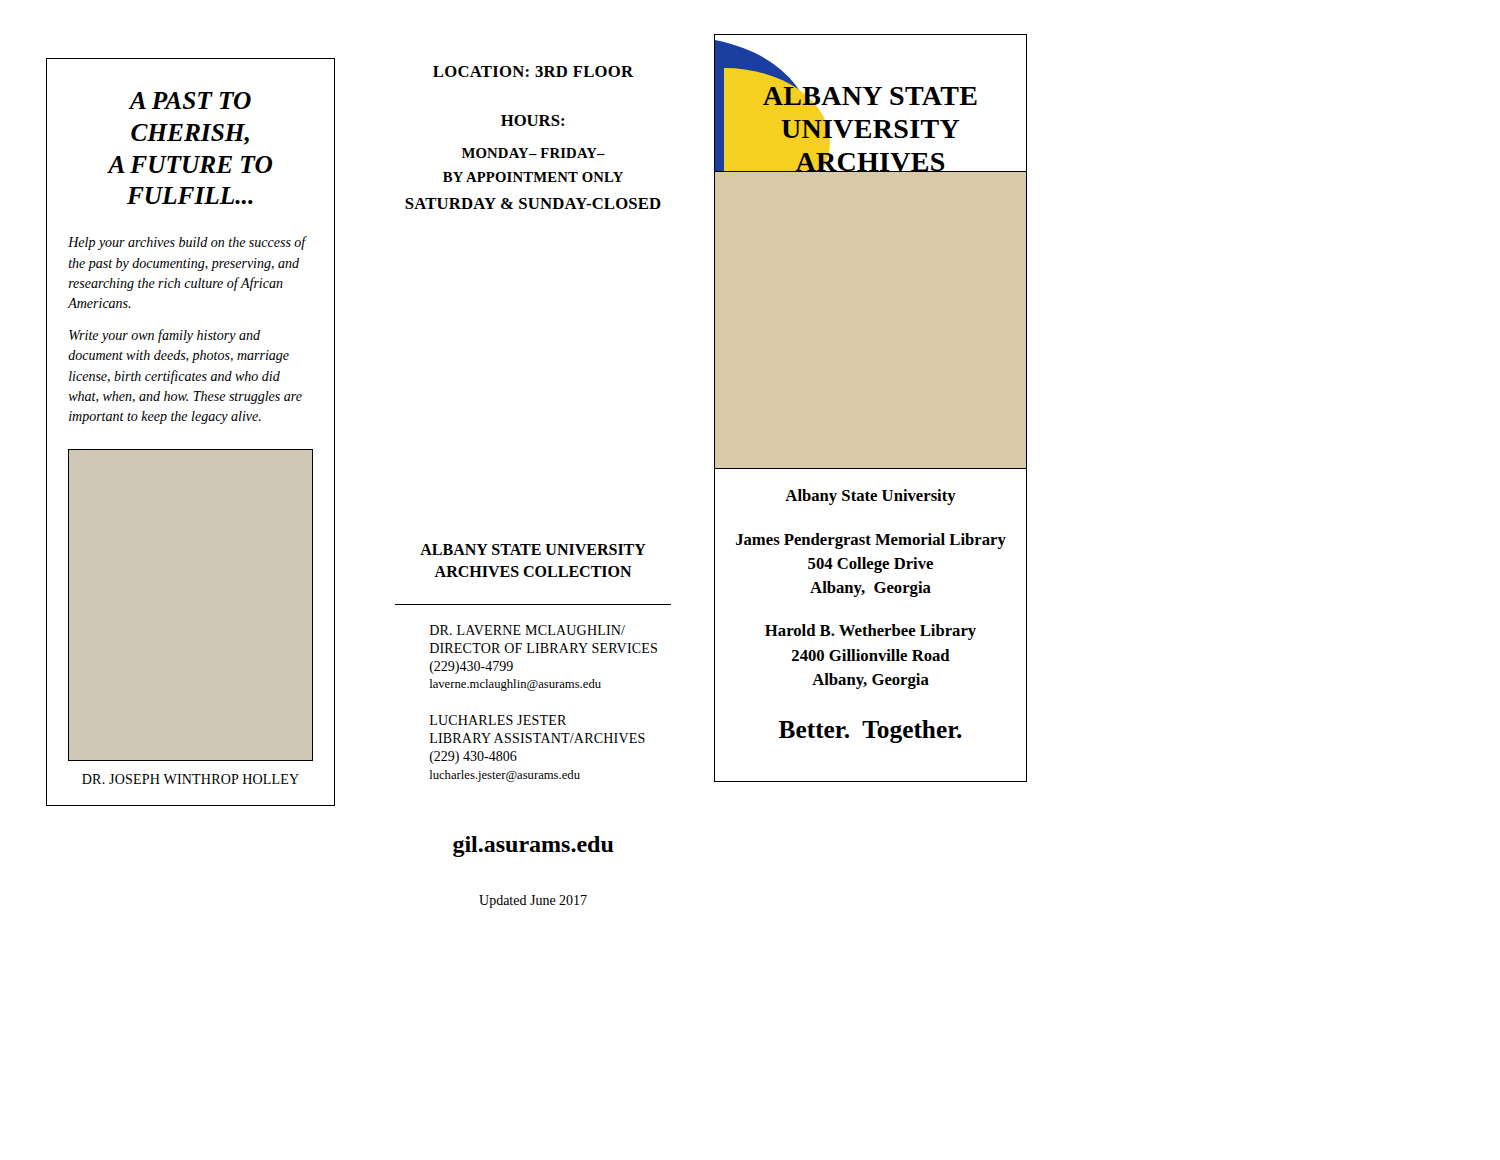A PAST TO CHERISH,
A FUTURE TO
FULFILL...
Help your archives build on the success of the past by documenting, preserving, and researching the rich culture of African Americans.
Write your own family history and document with deeds, photos, marriage license, birth certificates and who did what, when, and how. These struggles are important to keep the legacy alive.
DR. JOSEPH WINTHROP HOLLEY
LOCATION: 3RD FLOOR
HOURS:
MONDAY– FRIDAY–
BY APPOINTMENT ONLY
SATURDAY & SUNDAY-CLOSED
ALBANY STATE UNIVERSITY
ARCHIVES COLLECTION
DR. LAVERNE MCLAUGHLIN/
DIRECTOR OF LIBRARY SERVICES
(229)430-4799
laverne.mclaughlin@asurams.edu
LUCHARLES JESTER
LIBRARY ASSISTANT/ARCHIVES
(229) 430-4806
lucharles.jester@asurams.edu
gil.asurams.edu
Updated June 2017
ALBANY STATE
UNIVERSITY
ARCHIVES
COLLECTION
Albany State University
James Pendergrast Memorial Library
504 College Drive
Albany, Georgia
Harold B. Wetherbee Library
2400 Gillionville Road
Albany, Georgia
Better. Together.